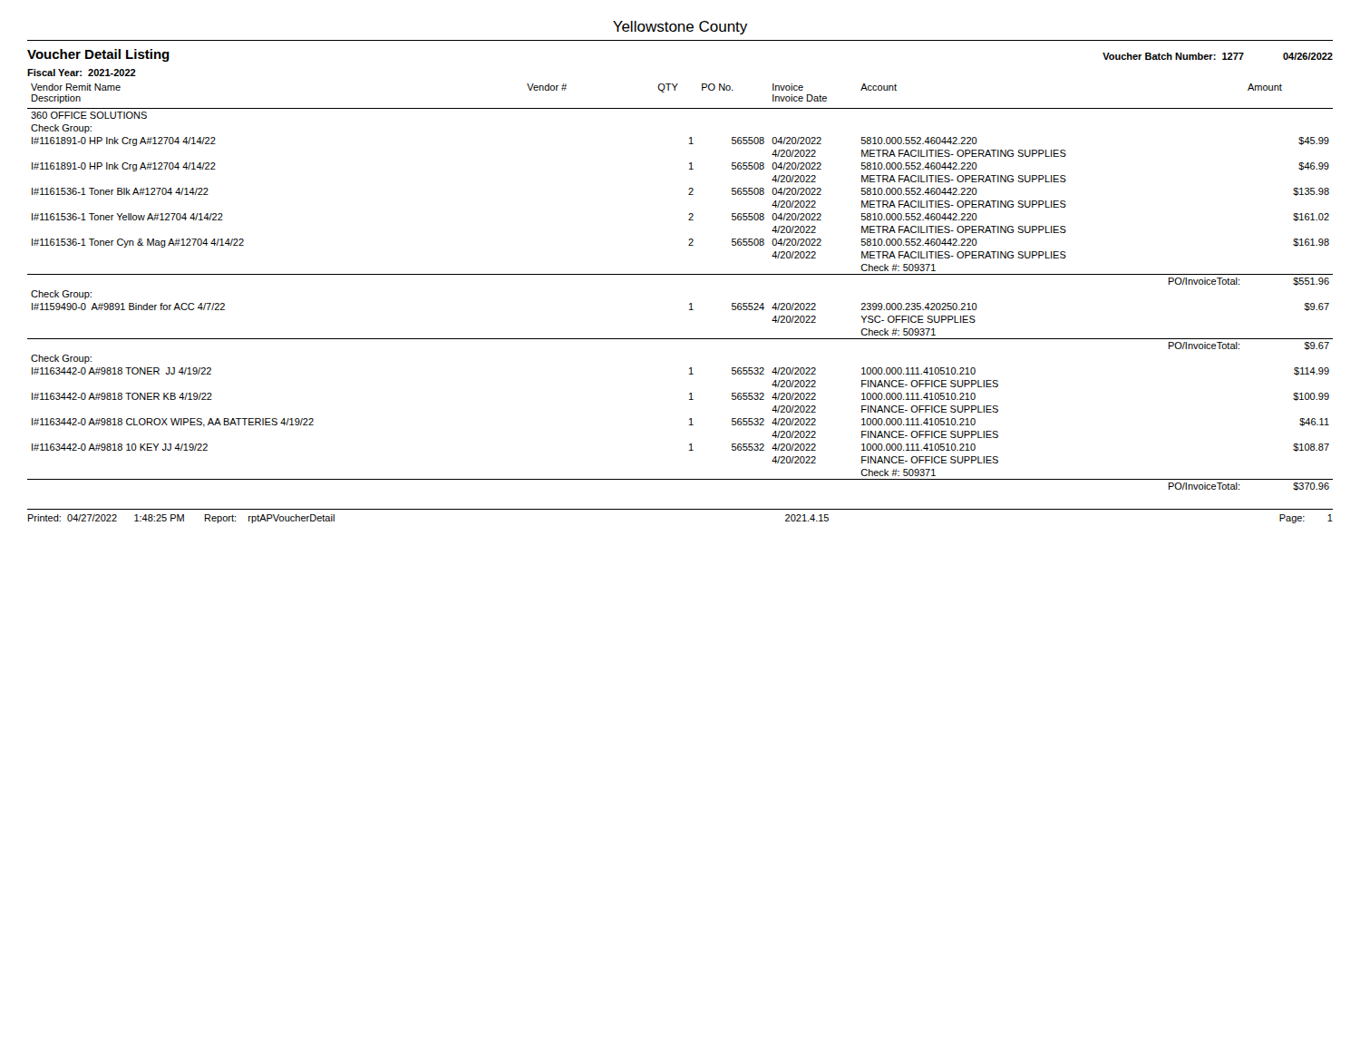Yellowstone County
Voucher Detail Listing
Voucher Batch Number: 1277 04/26/2022
Fiscal Year: 2021-2022
| Vendor Remit Name Description | Vendor # | QTY | PO No. | Invoice Invoice Date | Account | Amount |
| --- | --- | --- | --- | --- | --- | --- |
| 360 OFFICE SOLUTIONS |
| Check Group: |
| I#1161891-0 HP Ink Crg A#12704 4/14/22 | | 1 | 565508 | 04/20/2022 | 5810.000.552.460442.220 | $45.99 |
| | | | | 4/20/2022 | METRA FACILITIES- OPERATING SUPPLIES | |
| I#1161891-0 HP Ink Crg A#12704 4/14/22 | | 1 | 565508 | 04/20/2022 | 5810.000.552.460442.220 | $46.99 |
| | | | | 4/20/2022 | METRA FACILITIES- OPERATING SUPPLIES | |
| I#1161536-1 Toner Blk A#12704 4/14/22 | | 2 | 565508 | 04/20/2022 | 5810.000.552.460442.220 | $135.98 |
| | | | | 4/20/2022 | METRA FACILITIES- OPERATING SUPPLIES | |
| I#1161536-1 Toner Yellow A#12704 4/14/22 | | 2 | 565508 | 04/20/2022 | 5810.000.552.460442.220 | $161.02 |
| | | | | 4/20/2022 | METRA FACILITIES- OPERATING SUPPLIES | |
| I#1161536-1 Toner Cyn & Mag A#12704 4/14/22 | | 2 | 565508 | 04/20/2022 | 5810.000.552.460442.220 | $161.98 |
| | | | | 4/20/2022 | METRA FACILITIES- OPERATING SUPPLIES | |
| | Check #: 509371 | |
| | PO/InvoiceTotal: | $551.96 |
| Check Group: |
| I#1159490-0 A#9891 Binder for ACC 4/7/22 | | 1 | 565524 | 4/20/2022 | 2399.000.235.420250.210 | $9.67 |
| | | | | 4/20/2022 | YSC- OFFICE SUPPLIES | |
| | Check #: 509371 | |
| | PO/InvoiceTotal: | $9.67 |
| Check Group: |
| I#1163442-0 A#9818 TONER JJ 4/19/22 | | 1 | 565532 | 4/20/2022 | 1000.000.111.410510.210 | $114.99 |
| | | | | 4/20/2022 | FINANCE- OFFICE SUPPLIES | |
| I#1163442-0 A#9818 TONER KB 4/19/22 | | 1 | 565532 | 4/20/2022 | 1000.000.111.410510.210 | $100.99 |
| | | | | 4/20/2022 | FINANCE- OFFICE SUPPLIES | |
| I#1163442-0 A#9818 CLOROX WIPES, AA BATTERIES 4/19/22 | | 1 | 565532 | 4/20/2022 | 1000.000.111.410510.210 | $46.11 |
| | | | | 4/20/2022 | FINANCE- OFFICE SUPPLIES | |
| I#1163442-0 A#9818 10 KEY JJ 4/19/22 | | 1 | 565532 | 4/20/2022 | 1000.000.111.410510.210 | $108.87 |
| | | | | 4/20/2022 | FINANCE- OFFICE SUPPLIES | |
| | Check #: 509371 | |
| | PO/InvoiceTotal: | $370.96 |
Printed: 04/27/2022 1:48:25 PM Report: rptAPVoucherDetail
2021.4.15
Page: 1